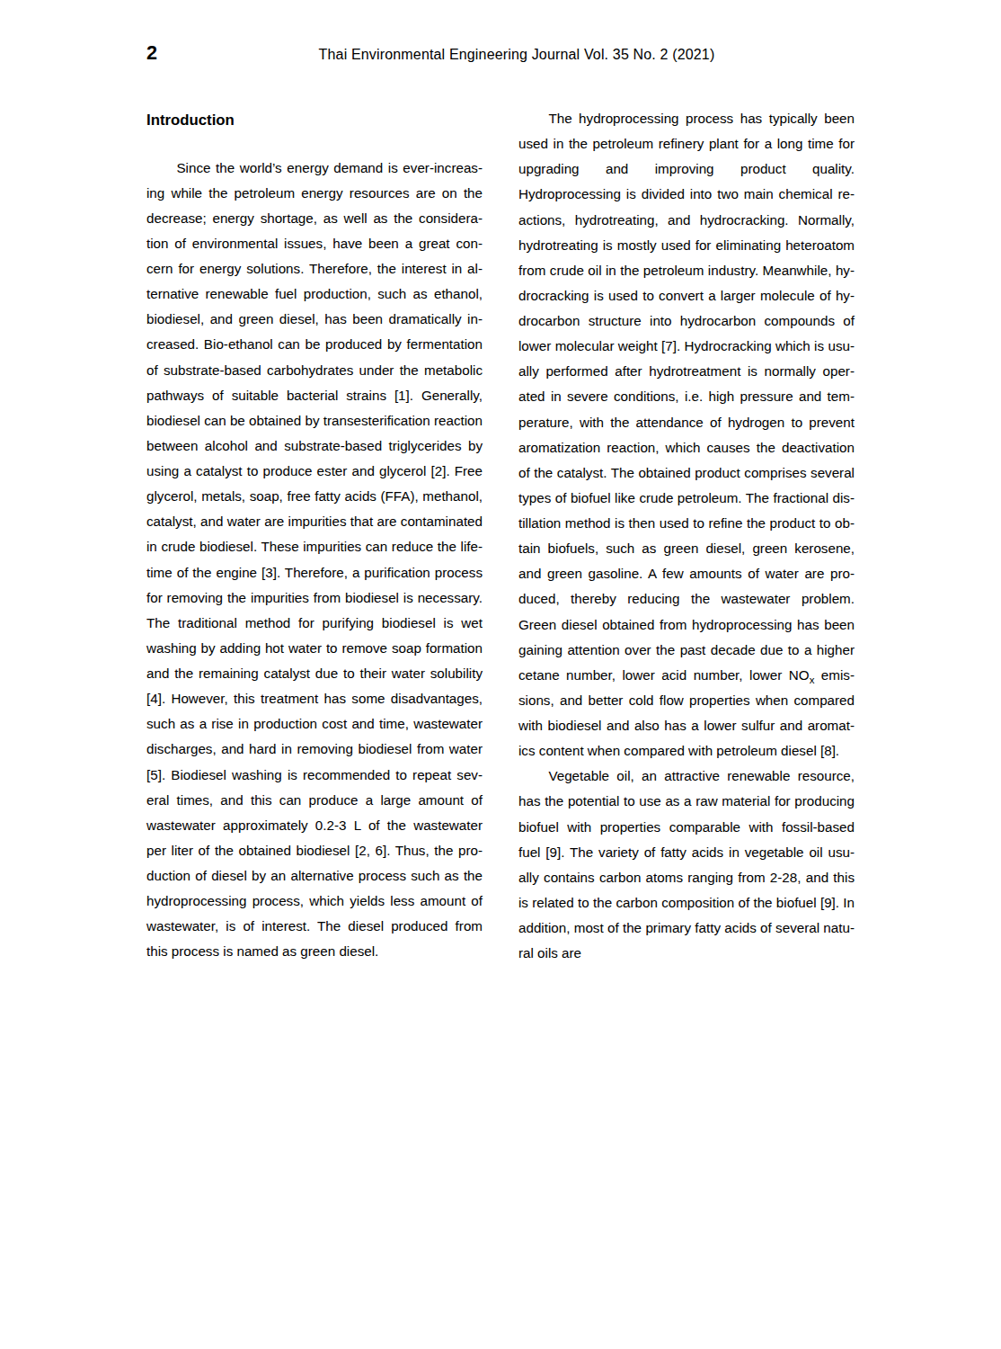2
Thai Environmental Engineering Journal Vol. 35 No. 2 (2021)
Introduction
Since the world’s energy demand is ever-increasing while the petroleum energy resources are on the decrease; energy shortage, as well as the consideration of environmental issues, have been a great concern for energy solutions. Therefore, the interest in alternative renewable fuel production, such as ethanol, biodiesel, and green diesel, has been dramatically increased. Bio-ethanol can be produced by fermentation of substrate-based carbohydrates under the metabolic pathways of suitable bacterial strains [1]. Generally, biodiesel can be obtained by transesterification reaction between alcohol and substrate-based triglycerides by using a catalyst to produce ester and glycerol [2]. Free glycerol, metals, soap, free fatty acids (FFA), methanol, catalyst, and water are impurities that are contaminated in crude biodiesel. These impurities can reduce the life-time of the engine [3]. Therefore, a purification process for removing the impurities from biodiesel is necessary. The traditional method for purifying biodiesel is wet washing by adding hot water to remove soap formation and the remaining catalyst due to their water solubility [4]. However, this treatment has some disadvantages, such as a rise in production cost and time, wastewater discharges, and hard in removing biodiesel from water [5]. Biodiesel washing is recommended to repeat several times, and this can produce a large amount of wastewater approximately 0.2-3 L of the wastewater per liter of the obtained biodiesel [2, 6]. Thus, the production of diesel by an alternative process such as the hydroprocessing process, which yields less amount of wastewater, is of interest. The diesel produced from this process is named as green diesel.
The hydroprocessing process has typically been used in the petroleum refinery plant for a long time for upgrading and improving product quality. Hydroprocessing is divided into two main chemical reactions, hydrotreating, and hydrocracking. Normally, hydrotreating is mostly used for eliminating heteroatom from crude oil in the petroleum industry. Meanwhile, hydrocracking is used to convert a larger molecule of hydrocarbon structure into hydrocarbon compounds of lower molecular weight [7]. Hydrocracking which is usually performed after hydrotreatment is normally operated in severe conditions, i.e. high pressure and temperature, with the attendance of hydrogen to prevent aromatization reaction, which causes the deactivation of the catalyst. The obtained product comprises several types of biofuel like crude petroleum. The fractional distillation method is then used to refine the product to obtain biofuels, such as green diesel, green kerosene, and green gasoline. A few amounts of water are produced, thereby reducing the wastewater problem. Green diesel obtained from hydroprocessing has been gaining attention over the past decade due to a higher cetane number, lower acid number, lower NOx emissions, and better cold flow properties when compared with biodiesel and also has a lower sulfur and aromatics content when compared with petroleum diesel [8].
Vegetable oil, an attractive renewable resource, has the potential to use as a raw material for producing biofuel with properties comparable with fossil-based fuel [9]. The variety of fatty acids in vegetable oil usually contains carbon atoms ranging from 2-28, and this is related to the carbon composition of the biofuel [9]. In addition, most of the primary fatty acids of several natural oils are